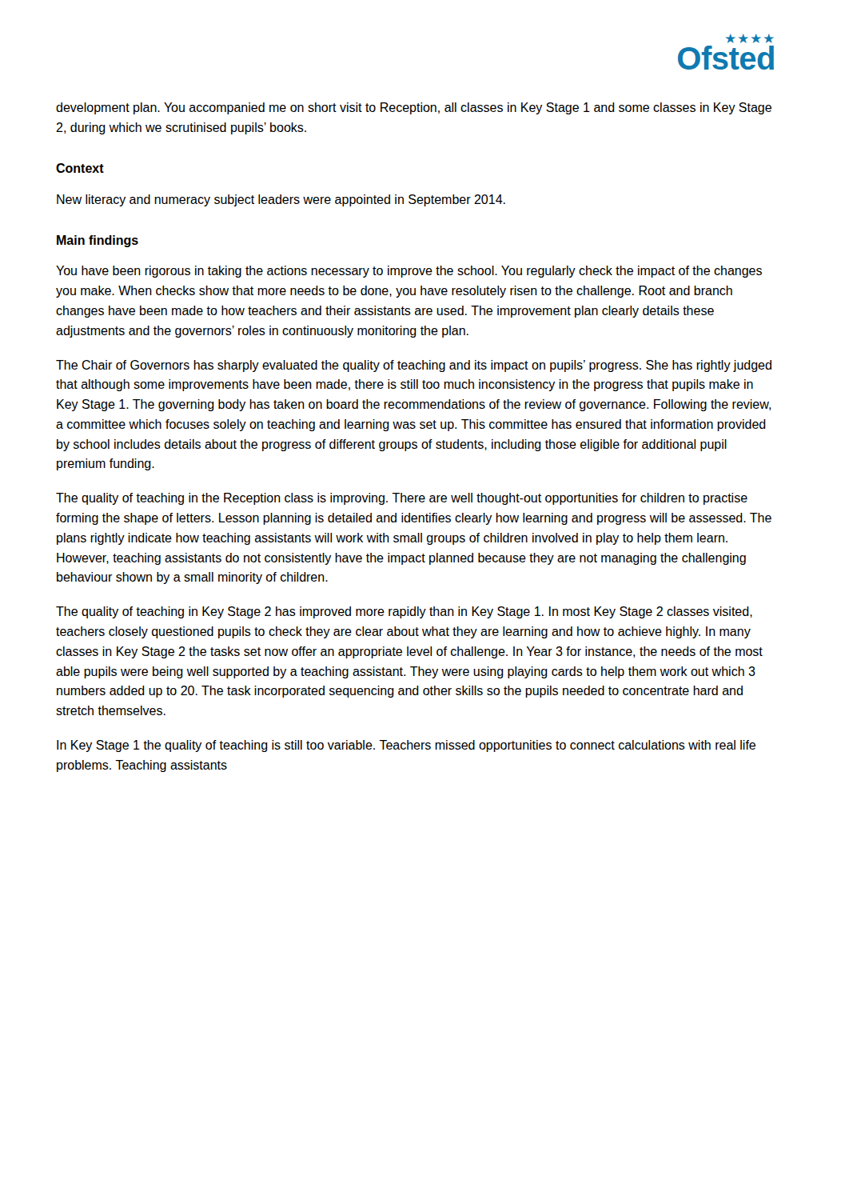★★★★
Ofsted
development plan. You accompanied me on short visit to Reception, all classes in Key Stage 1 and some classes in Key Stage 2, during which we scrutinised pupils’ books.
Context
New literacy and numeracy subject leaders were appointed in September 2014.
Main findings
You have been rigorous in taking the actions necessary to improve the school. You regularly check the impact of the changes you make. When checks show that more needs to be done, you have resolutely risen to the challenge. Root and branch changes have been made to how teachers and their assistants are used. The improvement plan clearly details these adjustments and the governors’ roles in continuously monitoring the plan.
The Chair of Governors has sharply evaluated the quality of teaching and its impact on pupils’ progress. She has rightly judged that although some improvements have been made, there is still too much inconsistency in the progress that pupils make in Key Stage 1. The governing body has taken on board the recommendations of the review of governance. Following the review, a committee which focuses solely on teaching and learning was set up. This committee has ensured that information provided by school includes details about the progress of different groups of students, including those eligible for additional pupil premium funding.
The quality of teaching in the Reception class is improving. There are well thought-out opportunities for children to practise forming the shape of letters. Lesson planning is detailed and identifies clearly how learning and progress will be assessed. The plans rightly indicate how teaching assistants will work with small groups of children involved in play to help them learn. However, teaching assistants do not consistently have the impact planned because they are not managing the challenging behaviour shown by a small minority of children.
The quality of teaching in Key Stage 2 has improved more rapidly than in Key Stage 1. In most Key Stage 2 classes visited, teachers closely questioned pupils to check they are clear about what they are learning and how to achieve highly. In many classes in Key Stage 2 the tasks set now offer an appropriate level of challenge. In Year 3 for instance, the needs of the most able pupils were being well supported by a teaching assistant. They were using playing cards to help them work out which 3 numbers added up to 20. The task incorporated sequencing and other skills so the pupils needed to concentrate hard and stretch themselves.
In Key Stage 1 the quality of teaching is still too variable. Teachers missed opportunities to connect calculations with real life problems. Teaching assistants